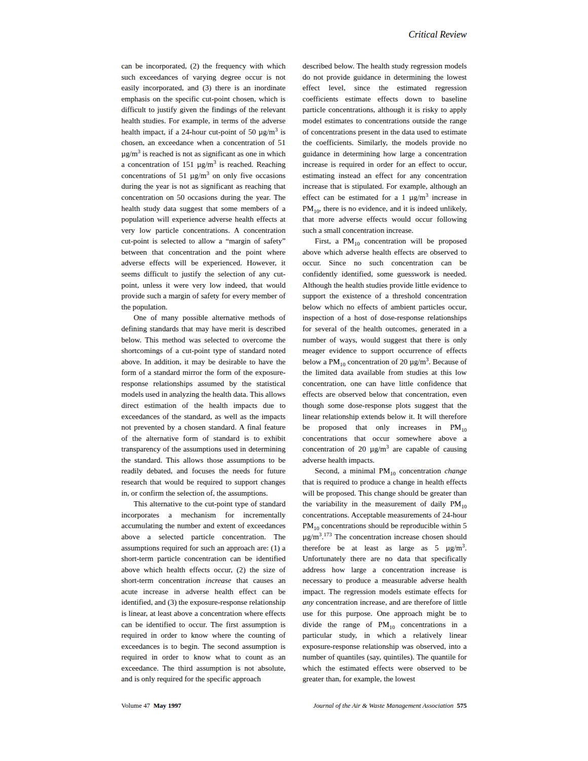Critical Review
can be incorporated, (2) the frequency with which such exceedances of varying degree occur is not easily incorporated, and (3) there is an inordinate emphasis on the specific cut-point chosen, which is difficult to justify given the findings of the relevant health studies. For example, in terms of the adverse health impact, if a 24-hour cut-point of 50 µg/m3 is chosen, an exceedance when a concentration of 51 µg/m3 is reached is not as significant as one in which a concentration of 151 µg/m3 is reached. Reaching concentrations of 51 µg/m3 on only five occasions during the year is not as significant as reaching that concentration on 50 occasions during the year. The health study data suggest that some members of a population will experience adverse health effects at very low particle concentrations. A concentration cut-point is selected to allow a “margin of safety” between that concentration and the point where adverse effects will be experienced. However, it seems difficult to justify the selection of any cut-point, unless it were very low indeed, that would provide such a margin of safety for every member of the population.
One of many possible alternative methods of defining standards that may have merit is described below. This method was selected to overcome the shortcomings of a cut-point type of standard noted above. In addition, it may be desirable to have the form of a standard mirror the form of the exposure-response relationships assumed by the statistical models used in analyzing the health data. This allows direct estimation of the health impacts due to exceedances of the standard, as well as the impacts not prevented by a chosen standard. A final feature of the alternative form of standard is to exhibit transparency of the assumptions used in determining the standard. This allows those assumptions to be readily debated, and focuses the needs for future research that would be required to support changes in, or confirm the selection of, the assumptions.
This alternative to the cut-point type of standard incorporates a mechanism for incrementally accumulating the number and extent of exceedances above a selected particle concentration. The assumptions required for such an approach are: (1) a short-term particle concentration can be identified above which health effects occur, (2) the size of short-term concentration increase that causes an acute increase in adverse health effect can be identified, and (3) the exposure-response relationship is linear, at least above a concentration where effects can be identified to occur. The first assumption is required in order to know where the counting of exceedances is to begin. The second assumption is required in order to know what to count as an exceedance. The third assumption is not absolute, and is only required for the specific approach
described below. The health study regression models do not provide guidance in determining the lowest effect level, since the estimated regression coefficients estimate effects down to baseline particle concentrations, although it is risky to apply model estimates to concentrations outside the range of concentrations present in the data used to estimate the coefficients. Similarly, the models provide no guidance in determining how large a concentration increase is required in order for an effect to occur, estimating instead an effect for any concentration increase that is stipulated. For example, although an effect can be estimated for a 1 µg/m3 increase in PM10, there is no evidence, and it is indeed unlikely, that more adverse effects would occur following such a small concentration increase.
First, a PM10 concentration will be proposed above which adverse health effects are observed to occur. Since no such concentration can be confidently identified, some guesswork is needed. Although the health studies provide little evidence to support the existence of a threshold concentration below which no effects of ambient particles occur, inspection of a host of dose-response relationships for several of the health outcomes, generated in a number of ways, would suggest that there is only meager evidence to support occurrence of effects below a PM10 concentration of 20 µg/m3. Because of the limited data available from studies at this low concentration, one can have little confidence that effects are observed below that concentration, even though some dose-response plots suggest that the linear relationship extends below it. It will therefore be proposed that only increases in PM10 concentrations that occur somewhere above a concentration of 20 µg/m3 are capable of causing adverse health impacts.
Second, a minimal PM10 concentration change that is required to produce a change in health effects will be proposed. This change should be greater than the variability in the measurement of daily PM10 concentrations. Acceptable measurements of 24-hour PM10 concentrations should be reproducible within 5 µg/m3.173 The concentration increase chosen should therefore be at least as large as 5 µg/m3. Unfortunately there are no data that specifically address how large a concentration increase is necessary to produce a measurable adverse health impact. The regression models estimate effects for any concentration increase, and are therefore of little use for this purpose. One approach might be to divide the range of PM10 concentrations in a particular study, in which a relatively linear exposure-response relationship was observed, into a number of quantiles (say, quintiles). The quantile for which the estimated effects were observed to be greater than, for example, the lowest
Volume 47 May 1997
Journal of the Air & Waste Management Association 575